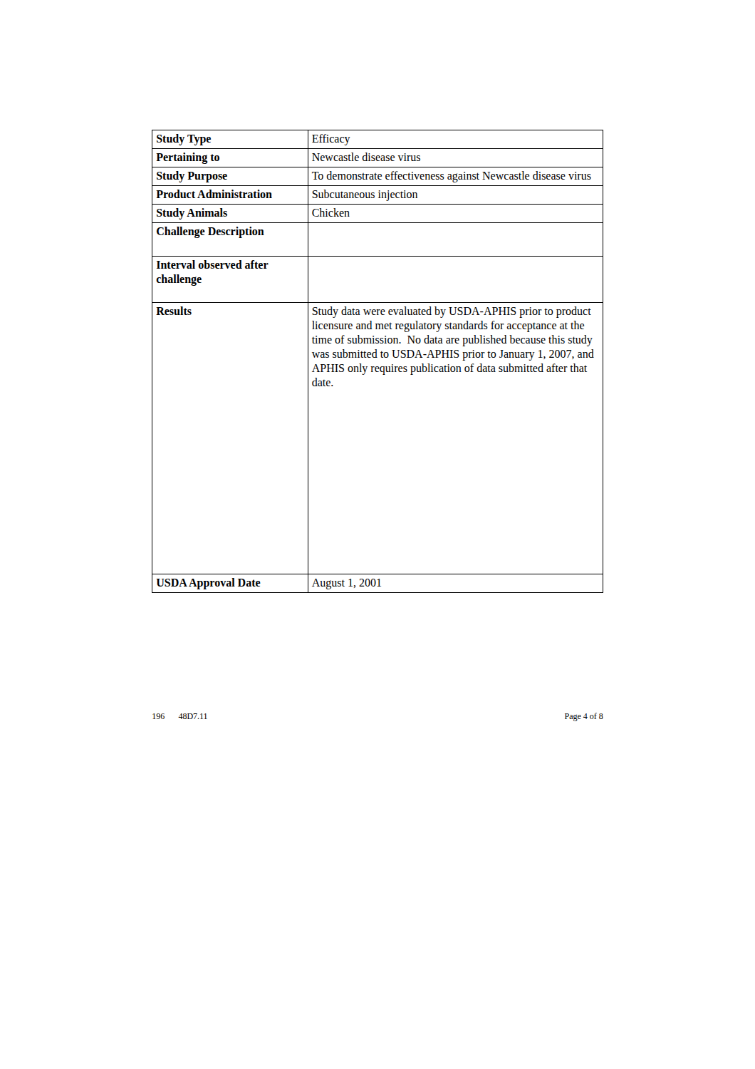| Study Type | Efficacy |
| Pertaining to | Newcastle disease virus |
| Study Purpose | To demonstrate effectiveness against Newcastle disease virus |
| Product Administration | Subcutaneous injection |
| Study Animals | Chicken |
| Challenge Description | |
| Interval observed after challenge | |
| Results | Study data were evaluated by USDA-APHIS prior to product licensure and met regulatory standards for acceptance at the time of submission. No data are published because this study was submitted to USDA-APHIS prior to January 1, 2007, and APHIS only requires publication of data submitted after that date. |
| USDA Approval Date | August 1, 2001 |
196 48D7.11
Page 4 of 8